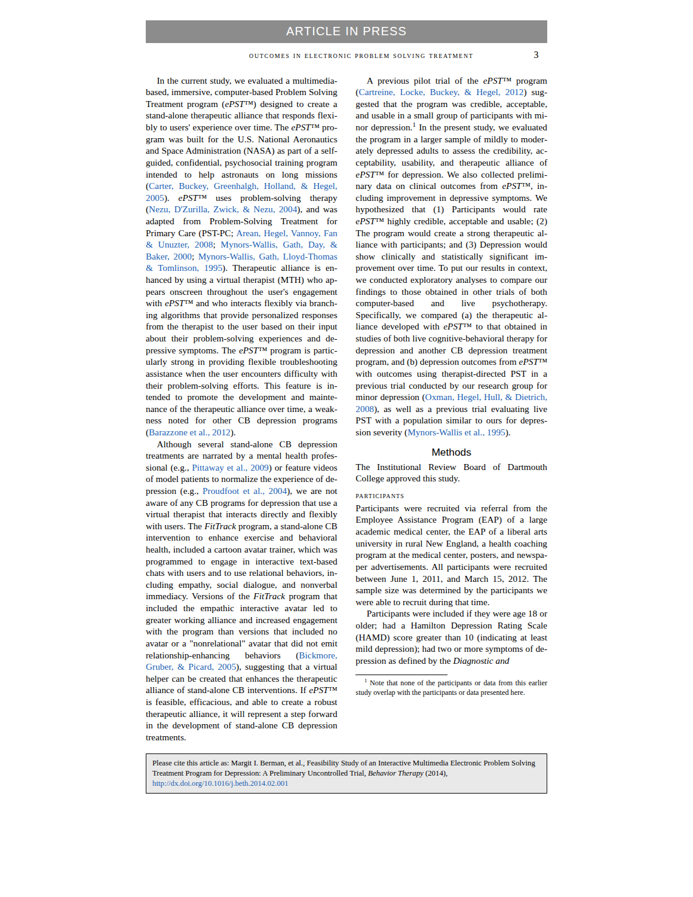ARTICLE IN PRESS
outcomes in electronic problem solving treatment 3
In the current study, we evaluated a multimedia-based, immersive, computer-based Problem Solving Treatment program (ePST™) designed to create a stand-alone therapeutic alliance that responds flexibly to users' experience over time. The ePST™ program was built for the U.S. National Aeronautics and Space Administration (NASA) as part of a self-guided, confidential, psychosocial training program intended to help astronauts on long missions (Carter, Buckey, Greenhalgh, Holland, & Hegel, 2005). ePST™ uses problem-solving therapy (Nezu, D'Zurilla, Zwick, & Nezu, 2004), and was adapted from Problem-Solving Treatment for Primary Care (PST-PC; Arean, Hegel, Vannoy, Fan & Unuzter, 2008; Mynors-Wallis, Gath, Day, & Baker, 2000; Mynors-Wallis, Gath, Lloyd-Thomas & Tomlinson, 1995). Therapeutic alliance is enhanced by using a virtual therapist (MTH) who appears onscreen throughout the user's engagement with ePST™ and who interacts flexibly via branching algorithms that provide personalized responses from the therapist to the user based on their input about their problem-solving experiences and depressive symptoms. The ePST™ program is particularly strong in providing flexible troubleshooting assistance when the user encounters difficulty with their problem-solving efforts. This feature is intended to promote the development and maintenance of the therapeutic alliance over time, a weakness noted for other CB depression programs (Barazzone et al., 2012).
Although several stand-alone CB depression treatments are narrated by a mental health professional (e.g., Pittaway et al., 2009) or feature videos of model patients to normalize the experience of depression (e.g., Proudfoot et al., 2004), we are not aware of any CB programs for depression that use a virtual therapist that interacts directly and flexibly with users. The FitTrack program, a stand-alone CB intervention to enhance exercise and behavioral health, included a cartoon avatar trainer, which was programmed to engage in interactive text-based chats with users and to use relational behaviors, including empathy, social dialogue, and nonverbal immediacy. Versions of the FitTrack program that included the empathic interactive avatar led to greater working alliance and increased engagement with the program than versions that included no avatar or a "nonrelational" avatar that did not emit relationship-enhancing behaviors (Bickmore, Gruber, & Picard, 2005), suggesting that a virtual helper can be created that enhances the therapeutic alliance of stand-alone CB interventions. If ePST™ is feasible, efficacious, and able to create a robust therapeutic alliance, it will represent a step forward in the development of stand-alone CB depression treatments.
A previous pilot trial of the ePST™ program (Cartreine, Locke, Buckey, & Hegel, 2012) suggested that the program was credible, acceptable, and usable in a small group of participants with minor depression.1 In the present study, we evaluated the program in a larger sample of mildly to moderately depressed adults to assess the credibility, acceptability, usability, and therapeutic alliance of ePST™ for depression. We also collected preliminary data on clinical outcomes from ePST™, including improvement in depressive symptoms. We hypothesized that (1) Participants would rate ePST™ highly credible, acceptable and usable; (2) The program would create a strong therapeutic alliance with participants; and (3) Depression would show clinically and statistically significant improvement over time. To put our results in context, we conducted exploratory analyses to compare our findings to those obtained in other trials of both computer-based and live psychotherapy. Specifically, we compared (a) the therapeutic alliance developed with ePST™ to that obtained in studies of both live cognitive-behavioral therapy for depression and another CB depression treatment program, and (b) depression outcomes from ePST™ with outcomes using therapist-directed PST in a previous trial conducted by our research group for minor depression (Oxman, Hegel, Hull, & Dietrich, 2008), as well as a previous trial evaluating live PST with a population similar to ours for depression severity (Mynors-Wallis et al., 1995).
Methods
The Institutional Review Board of Dartmouth College approved this study.
participants
Participants were recruited via referral from the Employee Assistance Program (EAP) of a large academic medical center, the EAP of a liberal arts university in rural New England, a health coaching program at the medical center, posters, and newspaper advertisements. All participants were recruited between June 1, 2011, and March 15, 2012. The sample size was determined by the participants we were able to recruit during that time.
Participants were included if they were age 18 or older; had a Hamilton Depression Rating Scale (HAMD) score greater than 10 (indicating at least mild depression); had two or more symptoms of depression as defined by the Diagnostic and
1 Note that none of the participants or data from this earlier study overlap with the participants or data presented here.
Please cite this article as: Margit I. Berman, et al., Feasibility Study of an Interactive Multimedia Electronic Problem Solving Treatment Program for Depression: A Preliminary Uncontrolled Trial, Behavior Therapy (2014), http://dx.doi.org/10.1016/j.beth.2014.02.001